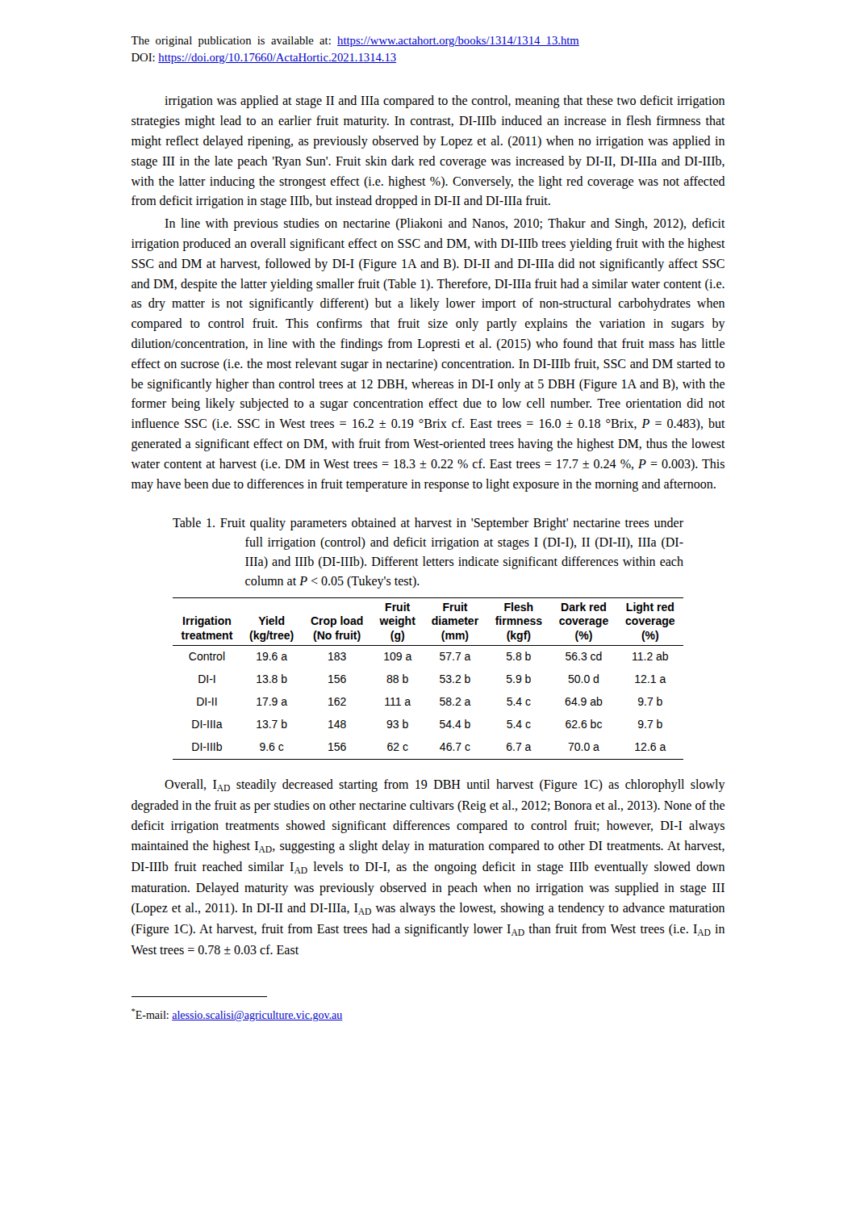The original publication is available at: https://www.actahort.org/books/1314/1314_13.htm
DOI: https://doi.org/10.17660/ActaHortic.2021.1314.13
irrigation was applied at stage II and IIIa compared to the control, meaning that these two deficit irrigation strategies might lead to an earlier fruit maturity. In contrast, DI-IIIb induced an increase in flesh firmness that might reflect delayed ripening, as previously observed by Lopez et al. (2011) when no irrigation was applied in stage III in the late peach 'Ryan Sun'. Fruit skin dark red coverage was increased by DI-II, DI-IIIa and DI-IIIb, with the latter inducing the strongest effect (i.e. highest %). Conversely, the light red coverage was not affected from deficit irrigation in stage IIIb, but instead dropped in DI-II and DI-IIIa fruit.
In line with previous studies on nectarine (Pliakoni and Nanos, 2010; Thakur and Singh, 2012), deficit irrigation produced an overall significant effect on SSC and DM, with DI-IIIb trees yielding fruit with the highest SSC and DM at harvest, followed by DI-I (Figure 1A and B). DI-II and DI-IIIa did not significantly affect SSC and DM, despite the latter yielding smaller fruit (Table 1). Therefore, DI-IIIa fruit had a similar water content (i.e. as dry matter is not significantly different) but a likely lower import of non-structural carbohydrates when compared to control fruit. This confirms that fruit size only partly explains the variation in sugars by dilution/concentration, in line with the findings from Lopresti et al. (2015) who found that fruit mass has little effect on sucrose (i.e. the most relevant sugar in nectarine) concentration. In DI-IIIb fruit, SSC and DM started to be significantly higher than control trees at 12 DBH, whereas in DI-I only at 5 DBH (Figure 1A and B), with the former being likely subjected to a sugar concentration effect due to low cell number. Tree orientation did not influence SSC (i.e. SSC in West trees = 16.2 ± 0.19 °Brix cf. East trees = 16.0 ± 0.18 °Brix, P = 0.483), but generated a significant effect on DM, with fruit from West-oriented trees having the highest DM, thus the lowest water content at harvest (i.e. DM in West trees = 18.3 ± 0.22 % cf. East trees = 17.7 ± 0.24 %, P = 0.003). This may have been due to differences in fruit temperature in response to light exposure in the morning and afternoon.
Table 1. Fruit quality parameters obtained at harvest in 'September Bright' nectarine trees under full irrigation (control) and deficit irrigation at stages I (DI-I), II (DI-II), IIIa (DI-IIIa) and IIIb (DI-IIIb). Different letters indicate significant differences within each column at P < 0.05 (Tukey's test).
| Irrigation treatment | Yield (kg/tree) | Crop load (No fruit) | Fruit weight (g) | Fruit diameter (mm) | Flesh firmness (kgf) | Dark red coverage (%) | Light red coverage (%) |
| --- | --- | --- | --- | --- | --- | --- | --- |
| Control | 19.6 a | 183 | 109 a | 57.7 a | 5.8 b | 56.3 cd | 11.2 ab |
| DI-I | 13.8 b | 156 | 88 b | 53.2 b | 5.9 b | 50.0 d | 12.1 a |
| DI-II | 17.9 a | 162 | 111 a | 58.2 a | 5.4 c | 64.9 ab | 9.7 b |
| DI-IIIa | 13.7 b | 148 | 93 b | 54.4 b | 5.4 c | 62.6 bc | 9.7 b |
| DI-IIIb | 9.6 c | 156 | 62 c | 46.7 c | 6.7 a | 70.0 a | 12.6 a |
Overall, IAD steadily decreased starting from 19 DBH until harvest (Figure 1C) as chlorophyll slowly degraded in the fruit as per studies on other nectarine cultivars (Reig et al., 2012; Bonora et al., 2013). None of the deficit irrigation treatments showed significant differences compared to control fruit; however, DI-I always maintained the highest IAD, suggesting a slight delay in maturation compared to other DI treatments. At harvest, DI-IIIb fruit reached similar IAD levels to DI-I, as the ongoing deficit in stage IIIb eventually slowed down maturation. Delayed maturity was previously observed in peach when no irrigation was supplied in stage III (Lopez et al., 2011). In DI-II and DI-IIIa, IAD was always the lowest, showing a tendency to advance maturation (Figure 1C). At harvest, fruit from East trees had a significantly lower IAD than fruit from West trees (i.e. IAD in West trees = 0.78 ± 0.03 cf. East
*E-mail: alessio.scalisi@agriculture.vic.gov.au